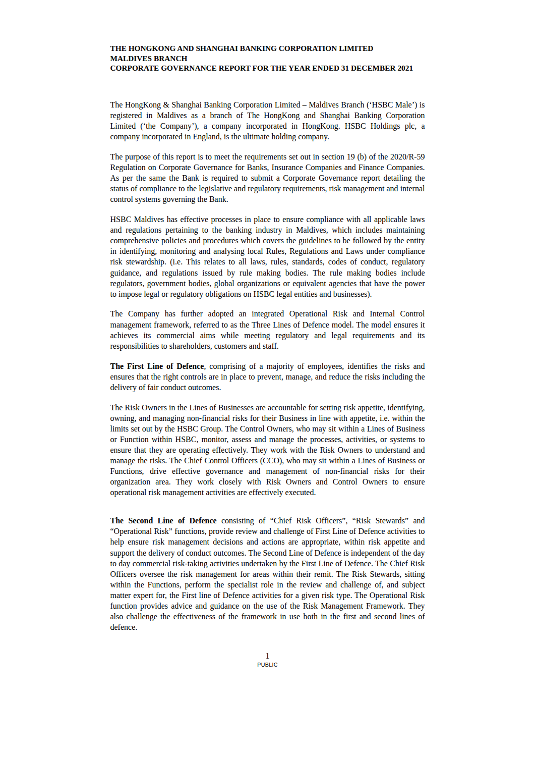THE HONGKONG AND SHANGHAI BANKING CORPORATION LIMITED
MALDIVES BRANCH
CORPORATE GOVERNANCE REPORT FOR THE YEAR ENDED 31 DECEMBER 2021
The HongKong & Shanghai Banking Corporation Limited – Maldives Branch (‘HSBC Male’) is registered in Maldives as a branch of The HongKong and Shanghai Banking Corporation Limited (‘the Company’), a company incorporated in HongKong. HSBC Holdings plc, a company incorporated in England, is the ultimate holding company.
The purpose of this report is to meet the requirements set out in section 19 (b) of the 2020/R-59 Regulation on Corporate Governance for Banks, Insurance Companies and Finance Companies. As per the same the Bank is required to submit a Corporate Governance report detailing the status of compliance to the legislative and regulatory requirements, risk management and internal control systems governing the Bank.
HSBC Maldives has effective processes in place to ensure compliance with all applicable laws and regulations pertaining to the banking industry in Maldives, which includes maintaining comprehensive policies and procedures which covers the guidelines to be followed by the entity in identifying, monitoring and analysing local Rules, Regulations and Laws under compliance risk stewardship. (i.e. This relates to all laws, rules, standards, codes of conduct, regulatory guidance, and regulations issued by rule making bodies. The rule making bodies include regulators, government bodies, global organizations or equivalent agencies that have the power to impose legal or regulatory obligations on HSBC legal entities and businesses).
The Company has further adopted an integrated Operational Risk and Internal Control management framework, referred to as the Three Lines of Defence model. The model ensures it achieves its commercial aims while meeting regulatory and legal requirements and its responsibilities to shareholders, customers and staff.
The First Line of Defence, comprising of a majority of employees, identifies the risks and ensures that the right controls are in place to prevent, manage, and reduce the risks including the delivery of fair conduct outcomes.
The Risk Owners in the Lines of Businesses are accountable for setting risk appetite, identifying, owning, and managing non-financial risks for their Business in line with appetite, i.e. within the limits set out by the HSBC Group. The Control Owners, who may sit within a Lines of Business or Function within HSBC, monitor, assess and manage the processes, activities, or systems to ensure that they are operating effectively. They work with the Risk Owners to understand and manage the risks. The Chief Control Officers (CCO), who may sit within a Lines of Business or Functions, drive effective governance and management of non-financial risks for their organization area. They work closely with Risk Owners and Control Owners to ensure operational risk management activities are effectively executed.
The Second Line of Defence consisting of “Chief Risk Officers”, “Risk Stewards” and “Operational Risk” functions, provide review and challenge of First Line of Defence activities to help ensure risk management decisions and actions are appropriate, within risk appetite and support the delivery of conduct outcomes. The Second Line of Defence is independent of the day to day commercial risk-taking activities undertaken by the First Line of Defence. The Chief Risk Officers oversee the risk management for areas within their remit. The Risk Stewards, sitting within the Functions, perform the specialist role in the review and challenge of, and subject matter expert for, the First line of Defence activities for a given risk type. The Operational Risk function provides advice and guidance on the use of the Risk Management Framework. They also challenge the effectiveness of the framework in use both in the first and second lines of defence.
1
PUBLIC